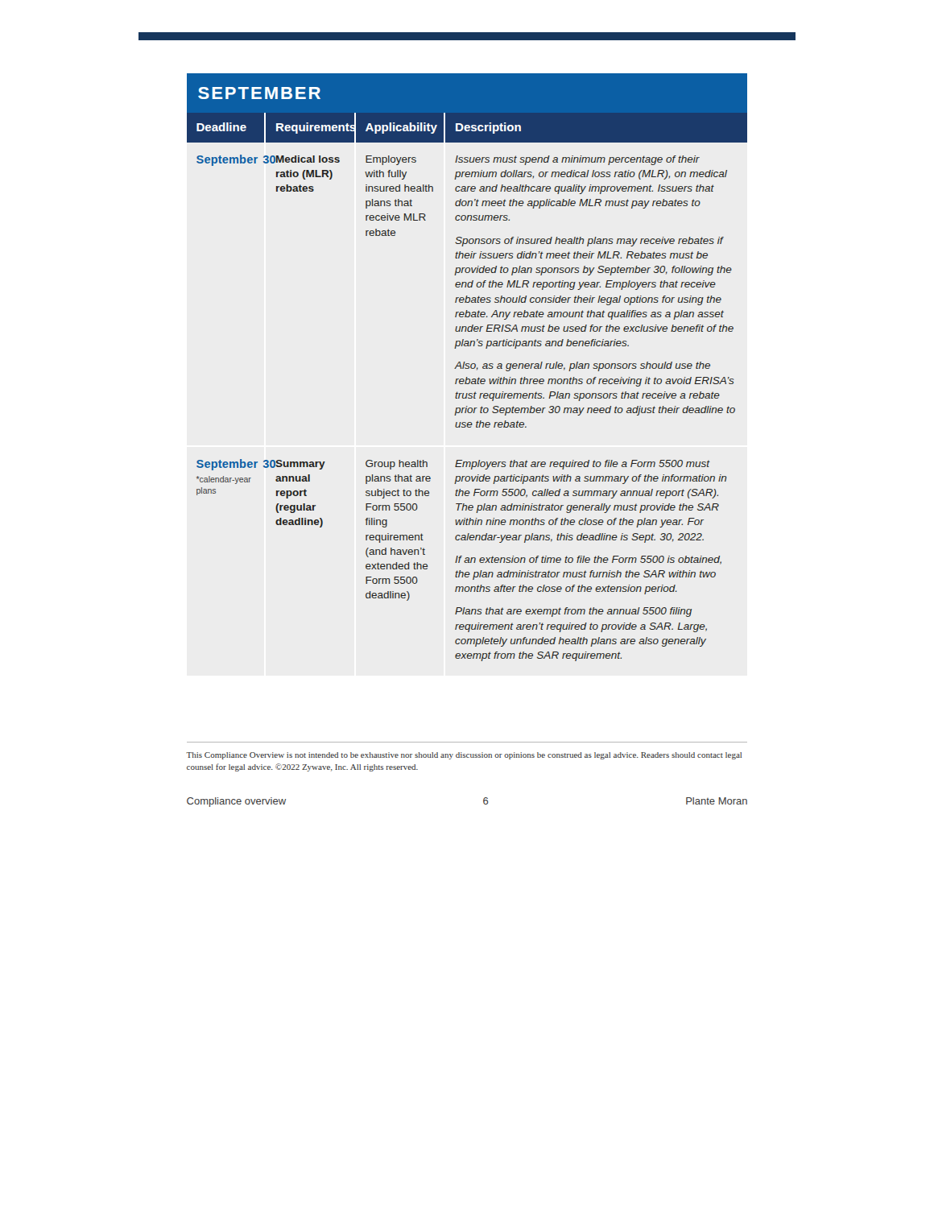SEPTEMBER
| Deadline | Requirements | Applicability | Description |
| --- | --- | --- | --- |
| September 30 | Medical loss ratio (MLR) rebates | Employers with fully insured health plans that receive MLR rebate | Issuers must spend a minimum percentage of their premium dollars, or medical loss ratio (MLR), on medical care and healthcare quality improvement. Issuers that don’t meet the applicable MLR must pay rebates to consumers. Sponsors of insured health plans may receive rebates if their issuers didn’t meet their MLR. Rebates must be provided to plan sponsors by September 30, following the end of the MLR reporting year. Employers that receive rebates should consider their legal options for using the rebate. Any rebate amount that qualifies as a plan asset under ERISA must be used for the exclusive benefit of the plan’s participants and beneficiaries. Also, as a general rule, plan sponsors should use the rebate within three months of receiving it to avoid ERISA’s trust requirements. Plan sponsors that receive a rebate prior to September 30 may need to adjust their deadline to use the rebate. |
| September 30 *calendar-year plans | Summary annual report (regular deadline) | Group health plans that are subject to the Form 5500 filing requirement (and haven’t extended the Form 5500 deadline) | Employers that are required to file a Form 5500 must provide participants with a summary of the information in the Form 5500, called a summary annual report (SAR). The plan administrator generally must provide the SAR within nine months of the close of the plan year. For calendar-year plans, this deadline is Sept. 30, 2022. If an extension of time to file the Form 5500 is obtained, the plan administrator must furnish the SAR within two months after the close of the extension period. Plans that are exempt from the annual 5500 filing requirement aren’t required to provide a SAR. Large, completely unfunded health plans are also generally exempt from the SAR requirement. |
This Compliance Overview is not intended to be exhaustive nor should any discussion or opinions be construed as legal advice. Readers should contact legal counsel for legal advice. ©2022 Zywave, Inc. All rights reserved.
Compliance overview
6
Plante Moran